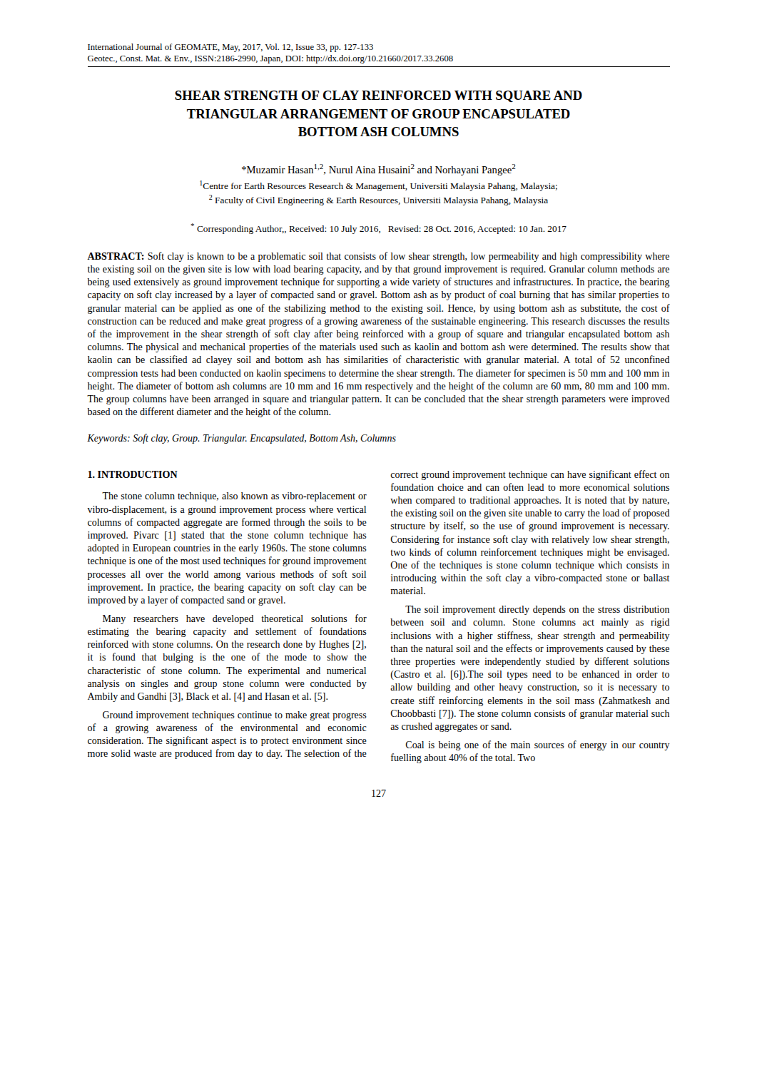International Journal of GEOMATE, May, 2017, Vol. 12, Issue 33, pp. 127-133
Geotec., Const. Mat. & Env., ISSN:2186-2990, Japan, DOI: http://dx.doi.org/10.21660/2017.33.2608
Shear Strength of Clay Reinforced with Square and
Triangular Arrangement of Group Encapsulated
Bottom Ash Columns
*Muzamir Hasan1,2, Nurul Aina Husaini2 and Norhayani Pangee2
1Centre for Earth Resources Research & Management, Universiti Malaysia Pahang, Malaysia;
2 Faculty of Civil Engineering & Earth Resources, Universiti Malaysia Pahang, Malaysia
* Corresponding Author,, Received: 10 July 2016, Revised: 28 Oct. 2016, Accepted: 10 Jan. 2017
ABSTRACT: Soft clay is known to be a problematic soil that consists of low shear strength, low permeability and high compressibility where the existing soil on the given site is low with load bearing capacity, and by that ground improvement is required. Granular column methods are being used extensively as ground improvement technique for supporting a wide variety of structures and infrastructures. In practice, the bearing capacity on soft clay increased by a layer of compacted sand or gravel. Bottom ash as by product of coal burning that has similar properties to granular material can be applied as one of the stabilizing method to the existing soil. Hence, by using bottom ash as substitute, the cost of construction can be reduced and make great progress of a growing awareness of the sustainable engineering. This research discusses the results of the improvement in the shear strength of soft clay after being reinforced with a group of square and triangular encapsulated bottom ash columns. The physical and mechanical properties of the materials used such as kaolin and bottom ash were determined. The results show that kaolin can be classified ad clayey soil and bottom ash has similarities of characteristic with granular material. A total of 52 unconfined compression tests had been conducted on kaolin specimens to determine the shear strength. The diameter for specimen is 50 mm and 100 mm in height. The diameter of bottom ash columns are 10 mm and 16 mm respectively and the height of the column are 60 mm, 80 mm and 100 mm. The group columns have been arranged in square and triangular pattern. It can be concluded that the shear strength parameters were improved based on the different diameter and the height of the column.
Keywords: Soft clay, Group. Triangular. Encapsulated, Bottom Ash, Columns
1. Introduction
The stone column technique, also known as vibro-replacement or vibro-displacement, is a ground improvement process where vertical columns of compacted aggregate are formed through the soils to be improved. Pivarc [1] stated that the stone column technique has adopted in European countries in the early 1960s. The stone columns technique is one of the most used techniques for ground improvement processes all over the world among various methods of soft soil improvement. In practice, the bearing capacity on soft clay can be improved by a layer of compacted sand or gravel.
Many researchers have developed theoretical solutions for estimating the bearing capacity and settlement of foundations reinforced with stone columns. On the research done by Hughes [2], it is found that bulging is the one of the mode to show the characteristic of stone column. The experimental and numerical analysis on singles and group stone column were conducted by Ambily and Gandhi [3], Black et al. [4] and Hasan et al. [5].
Ground improvement techniques continue to make great progress of a growing awareness of the environmental and economic consideration. The significant aspect is to protect environment since more solid waste are produced from day to day. The selection of the correct ground improvement technique can have significant effect on foundation choice and can often lead to more economical solutions when compared to traditional approaches. It is noted that by nature, the existing soil on the given site unable to carry the load of proposed structure by itself, so the use of ground improvement is necessary. Considering for instance soft clay with relatively low shear strength, two kinds of column reinforcement techniques might be envisaged. One of the techniques is stone column technique which consists in introducing within the soft clay a vibro-compacted stone or ballast material.
The soil improvement directly depends on the stress distribution between soil and column. Stone columns act mainly as rigid inclusions with a higher stiffness, shear strength and permeability than the natural soil and the effects or improvements caused by these three properties were independently studied by different solutions (Castro et al. [6]).The soil types need to be enhanced in order to allow building and other heavy construction, so it is necessary to create stiff reinforcing elements in the soil mass (Zahmatkesh and Choobbasti [7]). The stone column consists of granular material such as crushed aggregates or sand.
Coal is being one of the main sources of energy in our country fuelling about 40% of the total. Two
127